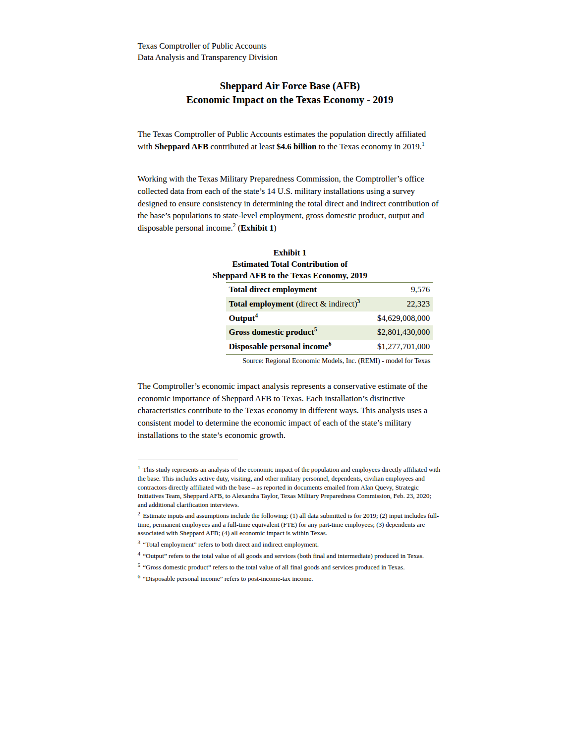Texas Comptroller of Public Accounts
Data Analysis and Transparency Division
Sheppard Air Force Base (AFB)
Economic Impact on the Texas Economy - 2019
The Texas Comptroller of Public Accounts estimates the population directly affiliated with Sheppard AFB contributed at least $4.6 billion to the Texas economy in 2019.1
Working with the Texas Military Preparedness Commission, the Comptroller’s office collected data from each of the state’s 14 U.S. military installations using a survey designed to ensure consistency in determining the total direct and indirect contribution of the base’s populations to state-level employment, gross domestic product, output and disposable personal income.2 (Exhibit 1)
Exhibit 1
Estimated Total Contribution of
Sheppard AFB to the Texas Economy, 2019
| Total direct employment | 9,576 |
| Total employment (direct & indirect) 3 | 22,323 |
| Output 4 | $4,629,008,000 |
| Gross domestic product 5 | $2,801,430,000 |
| Disposable personal income 6 | $1,277,701,000 |
Source: Regional Economic Models, Inc. (REMI) - model for Texas
The Comptroller’s economic impact analysis represents a conservative estimate of the economic importance of Sheppard AFB to Texas. Each installation’s distinctive characteristics contribute to the Texas economy in different ways. This analysis uses a consistent model to determine the economic impact of each of the state’s military installations to the state’s economic growth.
1 This study represents an analysis of the economic impact of the population and employees directly affiliated with the base. This includes active duty, visiting, and other military personnel, dependents, civilian employees and contractors directly affiliated with the base – as reported in documents emailed from Alan Quevy, Strategic Initiatives Team, Sheppard AFB, to Alexandra Taylor, Texas Military Preparedness Commission, Feb. 23, 2020; and additional clarification interviews.
2 Estimate inputs and assumptions include the following: (1) all data submitted is for 2019; (2) input includes full-time, permanent employees and a full-time equivalent (FTE) for any part-time employees; (3) dependents are associated with Sheppard AFB; (4) all economic impact is within Texas.
3 “Total employment” refers to both direct and indirect employment.
4 “Output” refers to the total value of all goods and services (both final and intermediate) produced in Texas.
5 “Gross domestic product” refers to the total value of all final goods and services produced in Texas.
6 “Disposable personal income” refers to post-income-tax income.